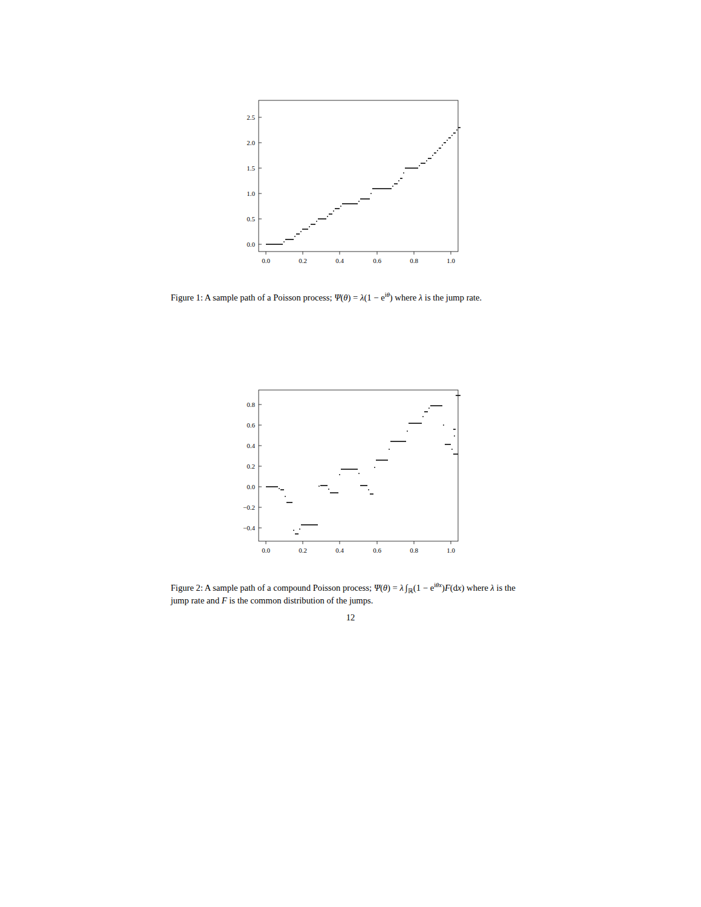y ticks: 0.0 at y=250, 2.5 at y=40 (scale: 84 px per 1.0) 0.0 0.5 1.0 1.5 2.0 2.5 0.0 0.2 0.4 0.6 0.8 1.0
Figure 1: A sample path of a Poisson process; Ψ(θ) = λ(1 − eiθ) where λ is the jump rate.
y scale: 0.8 at y=36, -0.4 at y=240 => 170 px per 1.0 0.8 0.6 0.4 0.2 0.0 −0.2 −0.4 0.0 0.2 0.4 0.6 0.8 1.0
Figure 2: A sample path of a compound Poisson process; Ψ(θ) = λ ∫ℝ(1 − eiθx)F(dx) where λ is the jump rate and F is the common distribution of the jumps.
12